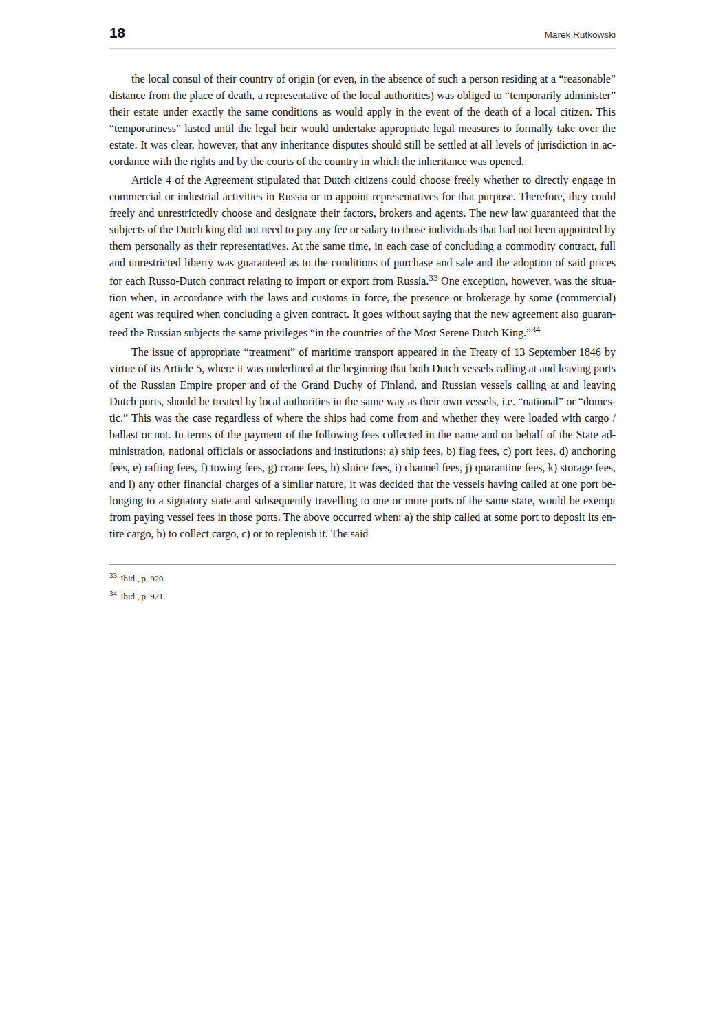18 Marek Rutkowski
the local consul of their country of origin (or even, in the absence of such a person residing at a “reasonable” distance from the place of death, a representative of the local authorities) was obliged to “temporarily administer” their estate under exactly the same conditions as would apply in the event of the death of a local citizen. This “temporariness” lasted until the legal heir would undertake appropriate legal measures to formally take over the estate. It was clear, however, that any inheritance disputes should still be settled at all levels of jurisdiction in accordance with the rights and by the courts of the country in which the inheritance was opened.
Article 4 of the Agreement stipulated that Dutch citizens could choose freely whether to directly engage in commercial or industrial activities in Russia or to appoint representatives for that purpose. Therefore, they could freely and unrestrictedly choose and designate their factors, brokers and agents. The new law guaranteed that the subjects of the Dutch king did not need to pay any fee or salary to those individuals that had not been appointed by them personally as their representatives. At the same time, in each case of concluding a commodity contract, full and unrestricted liberty was guaranteed as to the conditions of purchase and sale and the adoption of said prices for each Russo-Dutch contract relating to import or export from Russia.33 One exception, however, was the situation when, in accordance with the laws and customs in force, the presence or brokerage by some (commercial) agent was required when concluding a given contract. It goes without saying that the new agreement also guaranteed the Russian subjects the same privileges “in the countries of the Most Serene Dutch King.”34
The issue of appropriate “treatment” of maritime transport appeared in the Treaty of 13 September 1846 by virtue of its Article 5, where it was underlined at the beginning that both Dutch vessels calling at and leaving ports of the Russian Empire proper and of the Grand Duchy of Finland, and Russian vessels calling at and leaving Dutch ports, should be treated by local authorities in the same way as their own vessels, i.e. “national” or “domestic.” This was the case regardless of where the ships had come from and whether they were loaded with cargo / ballast or not. In terms of the payment of the following fees collected in the name and on behalf of the State administration, national officials or associations and institutions: a) ship fees, b) flag fees, c) port fees, d) anchoring fees, e) rafting fees, f) towing fees, g) crane fees, h) sluice fees, i) channel fees, j) quarantine fees, k) storage fees, and l) any other financial charges of a similar nature, it was decided that the vessels having called at one port belonging to a signatory state and subsequently travelling to one or more ports of the same state, would be exempt from paying vessel fees in those ports. The above occurred when: a) the ship called at some port to deposit its entire cargo, b) to collect cargo, c) or to replenish it. The said
33 Ibid., p. 920.
34 Ibid., p. 921.